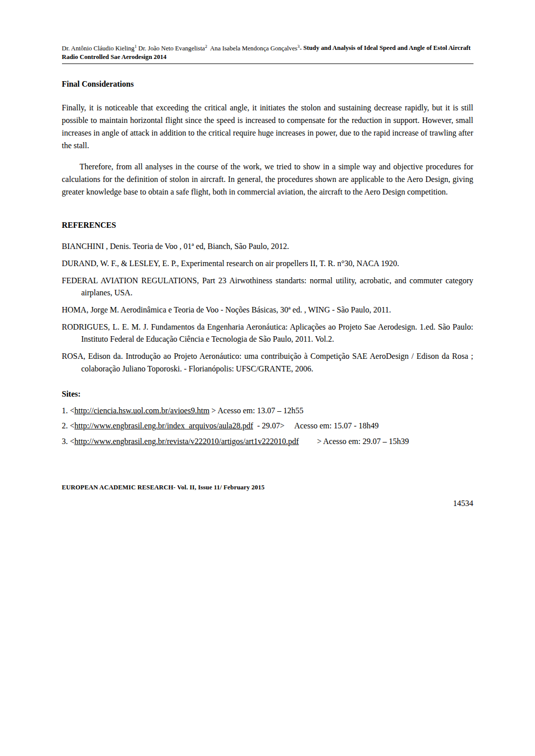Dr. Antônio Cláudio Kieling1 Dr. João Neto Evangelista2 Ana Isabela Mendonça Gonçalves3- Study and Analysis of Ideal Speed and Angle of Estol Aircraft Radio Controlled Sae Aerodesign 2014
Final Considerations
Finally, it is noticeable that exceeding the critical angle, it initiates the stolon and sustaining decrease rapidly, but it is still possible to maintain horizontal flight since the speed is increased to compensate for the reduction in support. However, small increases in angle of attack in addition to the critical require huge increases in power, due to the rapid increase of trawling after the stall.
Therefore, from all analyses in the course of the work, we tried to show in a simple way and objective procedures for calculations for the definition of stolon in aircraft. In general, the procedures shown are applicable to the Aero Design, giving greater knowledge base to obtain a safe flight, both in commercial aviation, the aircraft to the Aero Design competition.
REFERENCES
BIANCHINI , Denis. Teoria de Voo , 01ª ed, Bianch, São Paulo, 2012.
DURAND, W. F., & LESLEY, E. P., Experimental research on air propellers II, T. R. n°30, NACA 1920.
FEDERAL AVIATION REGULATIONS, Part 23 Airwothiness standarts: normal utility, acrobatic, and commuter category airplanes, USA.
HOMA, Jorge M. Aerodinâmica e Teoria de Voo - Noções Básicas, 30ª ed. , WING - São Paulo, 2011.
RODRIGUES, L. E. M. J. Fundamentos da Engenharia Aeronáutica: Aplicações ao Projeto Sae Aerodesign. 1.ed. São Paulo: Instituto Federal de Educação Ciência e Tecnologia de São Paulo, 2011. Vol.2.
ROSA, Edison da. Introdução ao Projeto Aeronáutico: uma contribuição à Competição SAE AeroDesign / Edison da Rosa ; colaboração Juliano Toporoski. - Florianópolis: UFSC/GRANTE, 2006.
Sites:
1. <http://ciencia.hsw.uol.com.br/avioes9.htm > Acesso em: 13.07 – 12h55
2. <http://www.engbrasil.eng.br/index_arquivos/aula28.pdf - 29.07> Acesso em: 15.07 - 18h49
3. <http://www.engbrasil.eng.br/revista/v222010/artigos/art1v222010.pdf > Acesso em: 29.07 – 15h39
EUROPEAN ACADEMIC RESEARCH- Vol. II, Issue 11/ February 2015
14534